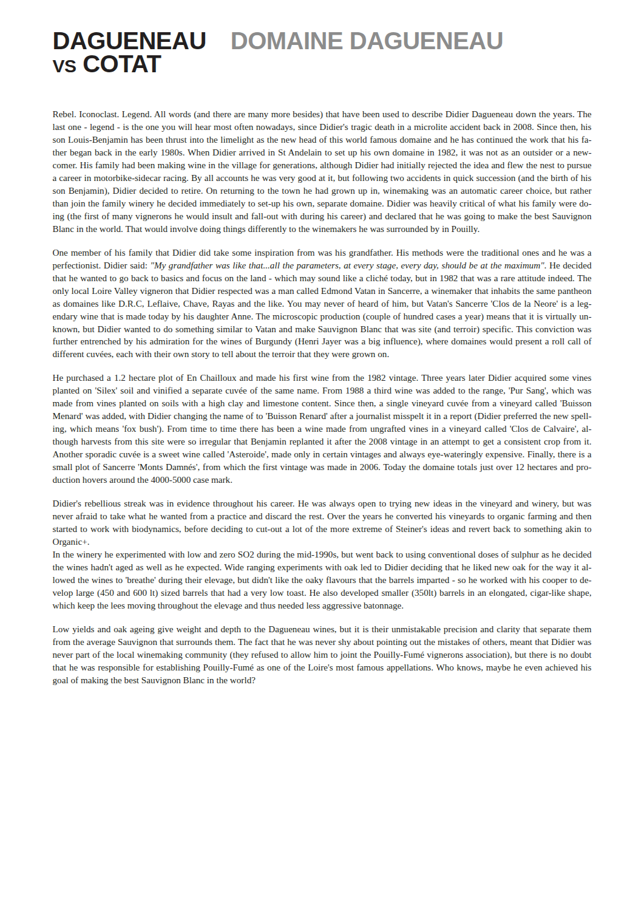Dagueneau
vs Cotat
Domaine Dagueneau
Rebel. Iconoclast. Legend. All words (and there are many more besides) that have been used to describe Didier Dagueneau down the years. The last one - legend - is the one you will hear most often nowadays, since Didier's tragic death in a microlite accident back in 2008. Since then, his son Louis-Benjamin has been thrust into the limelight as the new head of this world famous domaine and he has continued the work that his father began back in the early 1980s. When Didier arrived in St Andelain to set up his own domaine in 1982, it was not as an outsider or a newcomer. His family had been making wine in the village for generations, although Didier had initially rejected the idea and flew the nest to pursue a career in motorbike-sidecar racing. By all accounts he was very good at it, but following two accidents in quick succession (and the birth of his son Benjamin), Didier decided to retire. On returning to the town he had grown up in, winemaking was an automatic career choice, but rather than join the family winery he decided immediately to set-up his own, separate domaine. Didier was heavily critical of what his family were doing (the first of many vignerons he would insult and fall-out with during his career) and declared that he was going to make the best Sauvignon Blanc in the world. That would involve doing things differently to the winemakers he was surrounded by in Pouilly.
One member of his family that Didier did take some inspiration from was his grandfather. His methods were the traditional ones and he was a perfectionist. Didier said: "My grandfather was like that...all the parameters, at every stage, every day, should be at the maximum". He decided that he wanted to go back to basics and focus on the land - which may sound like a cliché today, but in 1982 that was a rare attitude indeed. The only local Loire Valley vigneron that Didier respected was a man called Edmond Vatan in Sancerre, a winemaker that inhabits the same pantheon as domaines like D.R.C, Leflaive, Chave, Rayas and the like. You may never of heard of him, but Vatan's Sancerre 'Clos de la Neore' is a legendary wine that is made today by his daughter Anne. The microscopic production (couple of hundred cases a year) means that it is virtually unknown, but Didier wanted to do something similar to Vatan and make Sauvignon Blanc that was site (and terroir) specific. This conviction was further entrenched by his admiration for the wines of Burgundy (Henri Jayer was a big influence), where domaines would present a roll call of different cuvées, each with their own story to tell about the terroir that they were grown on.
He purchased a 1.2 hectare plot of En Chailloux and made his first wine from the 1982 vintage. Three years later Didier acquired some vines planted on 'Silex' soil and vinified a separate cuvée of the same name. From 1988 a third wine was added to the range, 'Pur Sang', which was made from vines planted on soils with a high clay and limestone content. Since then, a single vineyard cuvée from a vineyard called 'Buisson Menard' was added, with Didier changing the name of to 'Buisson Renard' after a journalist misspelt it in a report (Didier preferred the new spelling, which means 'fox bush'). From time to time there has been a wine made from ungrafted vines in a vineyard called 'Clos de Calvaire', although harvests from this site were so irregular that Benjamin replanted it after the 2008 vintage in an attempt to get a consistent crop from it. Another sporadic cuvée is a sweet wine called 'Asteroide', made only in certain vintages and always eye-wateringly expensive. Finally, there is a small plot of Sancerre 'Monts Damnés', from which the first vintage was made in 2006. Today the domaine totals just over 12 hectares and production hovers around the 4000-5000 case mark.
Didier's rebellious streak was in evidence throughout his career. He was always open to trying new ideas in the vineyard and winery, but was never afraid to take what he wanted from a practice and discard the rest. Over the years he converted his vineyards to organic farming and then started to work with biodynamics, before deciding to cut-out a lot of the more extreme of Steiner's ideas and revert back to something akin to Organic+.
In the winery he experimented with low and zero SO2 during the mid-1990s, but went back to using conventional doses of sulphur as he decided the wines hadn't aged as well as he expected. Wide ranging experiments with oak led to Didier deciding that he liked new oak for the way it allowed the wines to 'breathe' during their elevage, but didn't like the oaky flavours that the barrels imparted - so he worked with his cooper to develop large (450 and 600 lt) sized barrels that had a very low toast. He also developed smaller (350lt) barrels in an elongated, cigar-like shape, which keep the lees moving throughout the elevage and thus needed less aggressive batonnage.
Low yields and oak ageing give weight and depth to the Dagueneau wines, but it is their unmistakable precision and clarity that separate them from the average Sauvignon that surrounds them. The fact that he was never shy about pointing out the mistakes of others, meant that Didier was never part of the local winemaking community (they refused to allow him to joint the Pouilly-Fumé vignerons association), but there is no doubt that he was responsible for establishing Pouilly-Fumé as one of the Loire's most famous appellations. Who knows, maybe he even achieved his goal of making the best Sauvignon Blanc in the world?